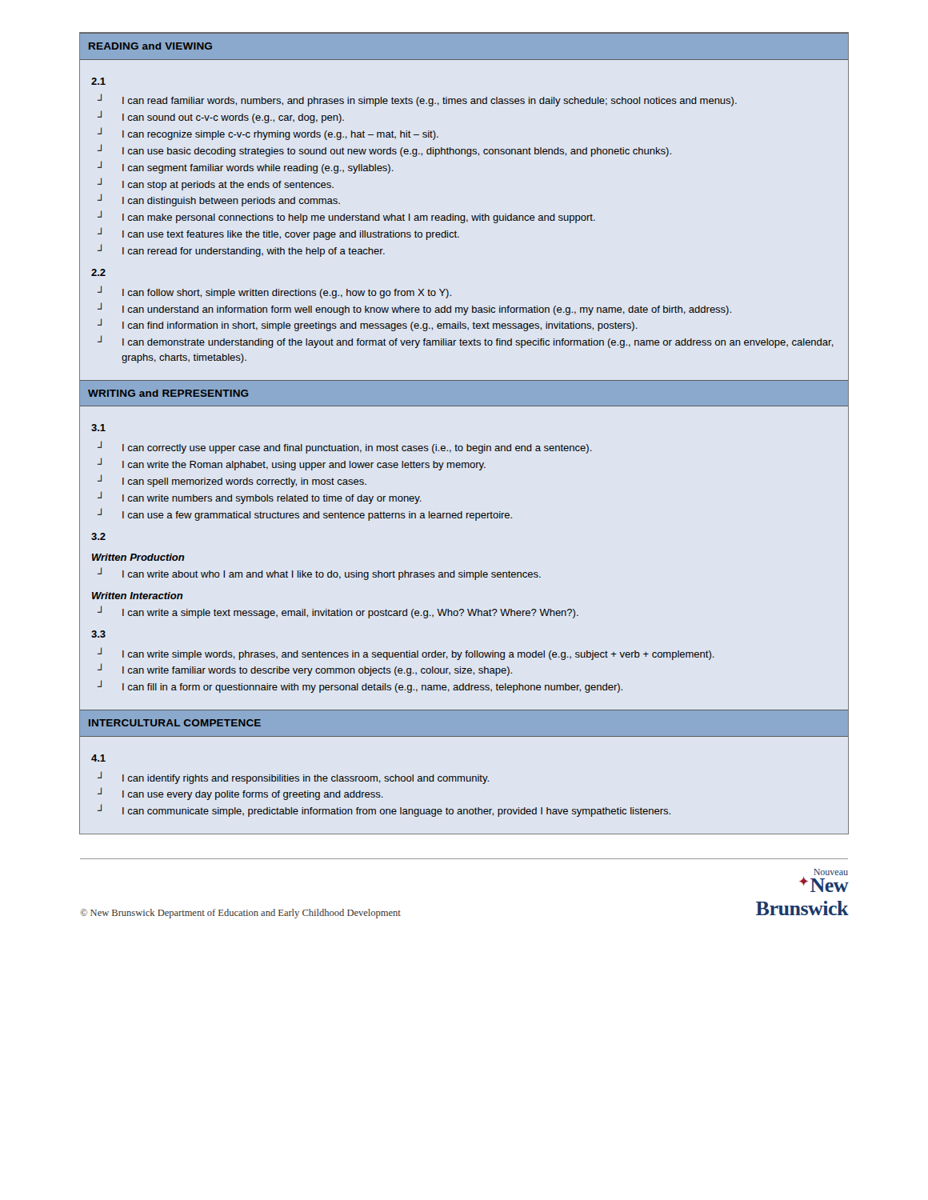READING and VIEWING
2.1
I can read familiar words, numbers, and phrases in simple texts (e.g., times and classes in daily schedule; school notices and menus).
I can sound out c-v-c words (e.g., car, dog, pen).
I can recognize simple c-v-c rhyming words (e.g., hat – mat, hit – sit).
I can use basic decoding strategies to sound out new words (e.g., diphthongs, consonant blends, and phonetic chunks).
I can segment familiar words while reading (e.g., syllables).
I can stop at periods at the ends of sentences.
I can distinguish between periods and commas.
I can make personal connections to help me understand what I am reading, with guidance and support.
I can use text features like the title, cover page and illustrations to predict.
I can reread for understanding, with the help of a teacher.
2.2
I can follow short, simple written directions (e.g., how to go from X to Y).
I can understand an information form well enough to know where to add my basic information (e.g., my name, date of birth, address).
I can find information in short, simple greetings and messages (e.g., emails, text messages, invitations, posters).
I can demonstrate understanding of the layout and format of very familiar texts to find specific information (e.g., name or address on an envelope, calendar, graphs, charts, timetables).
WRITING and REPRESENTING
3.1
I can correctly use upper case and final punctuation, in most cases (i.e., to begin and end a sentence).
I can write the Roman alphabet, using upper and lower case letters by memory.
I can spell memorized words correctly, in most cases.
I can write numbers and symbols related to time of day or money.
I can use a few grammatical structures and sentence patterns in a learned repertoire.
3.2
Written Production
I can write about who I am and what I like to do, using short phrases and simple sentences.
Written Interaction
I can write a simple text message, email, invitation or postcard (e.g., Who? What? Where? When?).
3.3
I can write simple words, phrases, and sentences in a sequential order, by following a model (e.g., subject + verb + complement).
I can write familiar words to describe very common objects (e.g., colour, size, shape).
I can fill in a form or questionnaire with my personal details (e.g., name, address, telephone number, gender).
INTERCULTURAL COMPETENCE
4.1
I can identify rights and responsibilities in the classroom, school and community.
I can use every day polite forms of greeting and address.
I can communicate simple, predictable information from one language to another, provided I have sympathetic listeners.
© New Brunswick Department of Education and Early Childhood Development
Nouveau ✦New
Brunswick